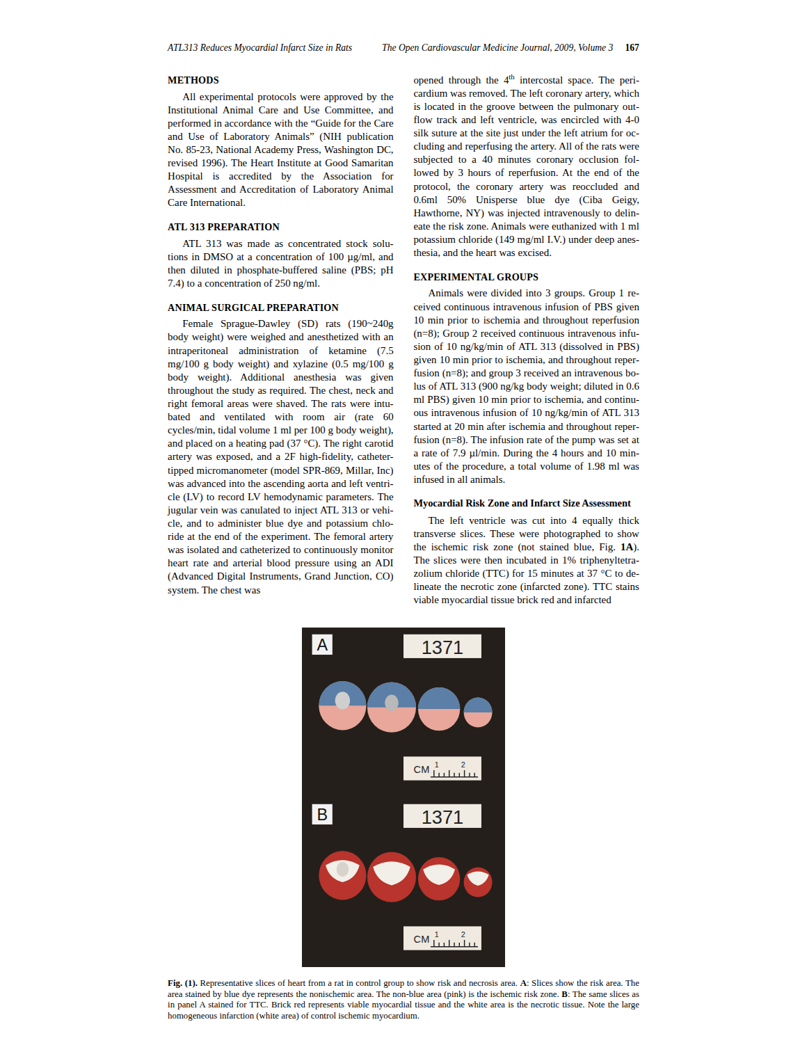ATL313 Reduces Myocardial Infarct Size in Rats
The Open Cardiovascular Medicine Journal, 2009, Volume 3167
METHODS
All experimental protocols were approved by the Institutional Animal Care and Use Committee, and performed in accordance with the “Guide for the Care and Use of Laboratory Animals” (NIH publication No. 85-23, National Academy Press, Washington DC, revised 1996). The Heart Institute at Good Samaritan Hospital is accredited by the Association for Assessment and Accreditation of Laboratory Animal Care International.
ATL 313 PREPARATION
ATL 313 was made as concentrated stock solutions in DMSO at a concentration of 100 µg/ml, and then diluted in phosphate-buffered saline (PBS; pH 7.4) to a concentration of 250 ng/ml.
ANIMAL SURGICAL PREPARATION
Female Sprague-Dawley (SD) rats (190~240g body weight) were weighed and anesthetized with an intraperitoneal administration of ketamine (7.5 mg/100 g body weight) and xylazine (0.5 mg/100 g body weight). Additional anesthesia was given throughout the study as required. The chest, neck and right femoral areas were shaved. The rats were intubated and ventilated with room air (rate 60 cycles/min, tidal volume 1 ml per 100 g body weight), and placed on a heating pad (37 °C). The right carotid artery was exposed, and a 2F high-fidelity, catheter-tipped micromanometer (model SPR-869, Millar, Inc) was advanced into the ascending aorta and left ventricle (LV) to record LV hemodynamic parameters. The jugular vein was canulated to inject ATL 313 or vehicle, and to administer blue dye and potassium chloride at the end of the experiment. The femoral artery was isolated and catheterized to continuously monitor heart rate and arterial blood pressure using an ADI (Advanced Digital Instruments, Grand Junction, CO) system. The chest was
opened through the 4th intercostal space. The pericardium was removed. The left coronary artery, which is located in the groove between the pulmonary outflow track and left ventricle, was encircled with 4-0 silk suture at the site just under the left atrium for occluding and reperfusing the artery. All of the rats were subjected to a 40 minutes coronary occlusion followed by 3 hours of reperfusion. At the end of the protocol, the coronary artery was reoccluded and 0.6ml 50% Unisperse blue dye (Ciba Geigy, Hawthorne, NY) was injected intravenously to delineate the risk zone. Animals were euthanized with 1 ml potassium chloride (149 mg/ml I.V.) under deep anesthesia, and the heart was excised.
EXPERIMENTAL GROUPS
Animals were divided into 3 groups. Group 1 received continuous intravenous infusion of PBS given 10 min prior to ischemia and throughout reperfusion (n=8); Group 2 received continuous intravenous infusion of 10 ng/kg/min of ATL 313 (dissolved in PBS) given 10 min prior to ischemia, and throughout reperfusion (n=8); and group 3 received an intravenous bolus of ATL 313 (900 ng/kg body weight; diluted in 0.6 ml PBS) given 10 min prior to ischemia, and continuous intravenous infusion of 10 ng/kg/min of ATL 313 started at 20 min after ischemia and throughout reperfusion (n=8). The infusion rate of the pump was set at a rate of 7.9 µl/min. During the 4 hours and 10 minutes of the procedure, a total volume of 1.98 ml was infused in all animals.
Myocardial Risk Zone and Infarct Size Assessment
The left ventricle was cut into 4 equally thick transverse slices. These were photographed to show the ischemic risk zone (not stained blue, Fig. 1A). The slices were then incubated in 1% triphenyltetrazolium chloride (TTC) for 15 minutes at 37 °C to delineate the necrotic zone (infarcted zone). TTC stains viable myocardial tissue brick red and infarcted
Fig. (1). Representative slices of heart from a rat in control group to show risk and necrosis area. A: Slices show the risk area. The area stained by blue dye represents the nonischemic area. The non-blue area (pink) is the ischemic risk zone. B: The same slices as in panel A stained for TTC. Brick red represents viable myocardial tissue and the white area is the necrotic tissue. Note the large homogeneous infarction (white area) of control ischemic myocardium.